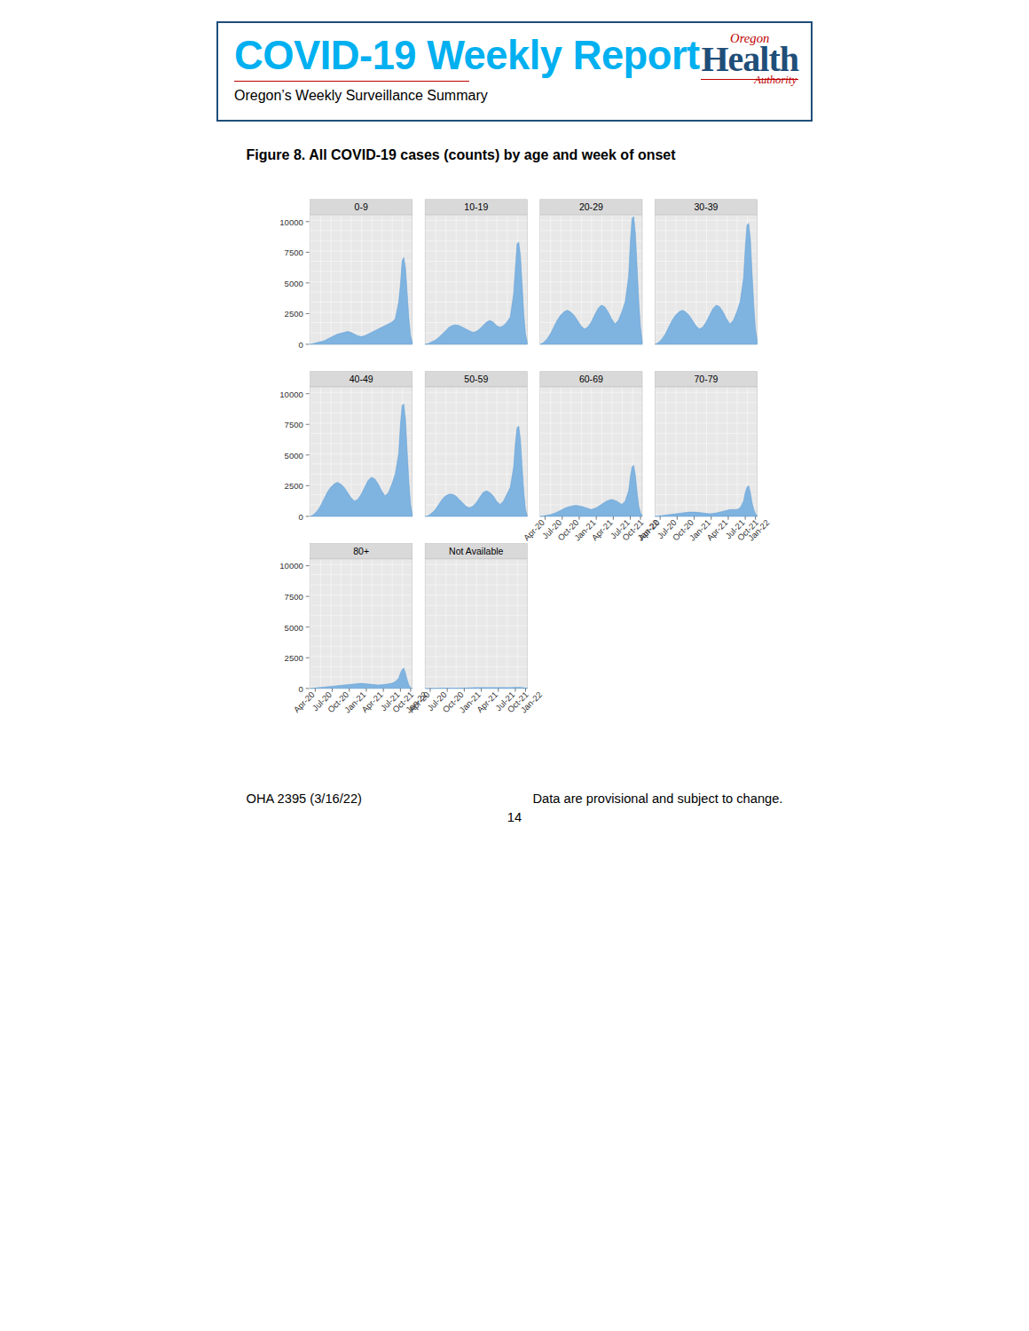COVID-19 Weekly Report
Oregon’s Weekly Surveillance Summary
Oregon Health
Authority
Figure 8. All COVID-19 cases (counts) by age and week of onset
10000 7500 5000 2500 0 0-9 10-19 20-29 30-39 10000 7500 5000 2500 0 40-49 50-59 60-69 70-79 Apr-20 Jul-20 Oct-20 Jan-21 Apr-21 Jul-21 Oct-21 Jan-22 Apr-20 Jul-20 Oct-20 Jan-21 Apr-21 Jul-21 Oct-21 Jan-22 10000 7500 5000 2500 0 80+ Not Available Apr-20 Jul-20 Oct-20 Jan-21 Apr-21 Jul-21 Oct-21 Jan-22 Apr-20 Jul-20 Oct-20 Jan-21 Apr-21 Jul-21 Oct-21 Jan-22
OHA 2395 (3/16/22) Data are provisional and subject to change.
14